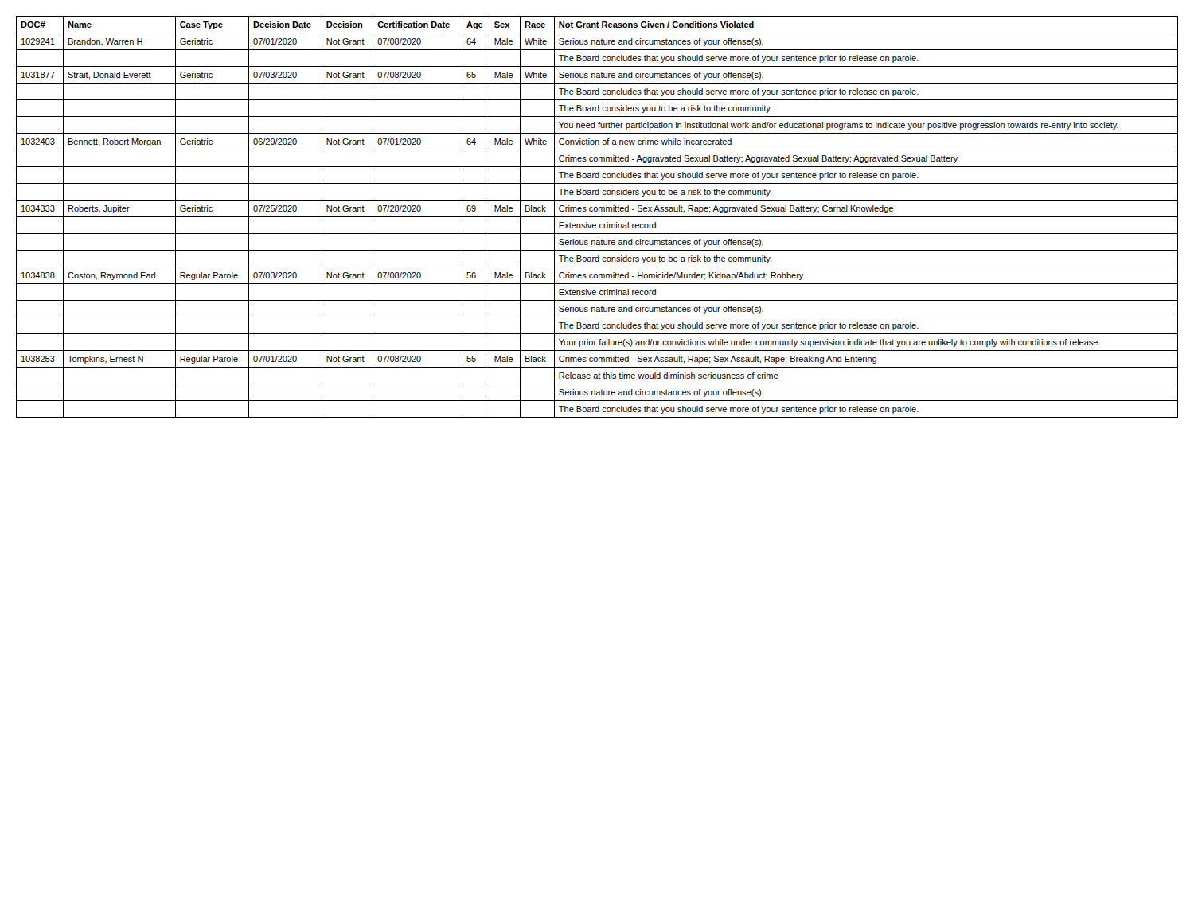| DOC# | Name | Case Type | Decision Date | Decision | Certification Date | Age | Sex | Race | Not Grant Reasons Given / Conditions Violated |
| --- | --- | --- | --- | --- | --- | --- | --- | --- | --- |
| 1029241 | Brandon, Warren H | Geriatric | 07/01/2020 | Not Grant | 07/08/2020 | 64 | Male | White | Serious nature and circumstances of your offense(s). |
| | | | | | | | | | The Board concludes that you should serve more of your sentence prior to release on parole. |
| 1031877 | Strait, Donald Everett | Geriatric | 07/03/2020 | Not Grant | 07/08/2020 | 65 | Male | White | Serious nature and circumstances of your offense(s). |
| | | | | | | | | | The Board concludes that you should serve more of your sentence prior to release on parole. |
| | | | | | | | | | The Board considers you to be a risk to the community. |
| | | | | | | | | | You need further participation in institutional work and/or educational programs to indicate your positive progression towards re-entry into society. |
| 1032403 | Bennett, Robert Morgan | Geriatric | 06/29/2020 | Not Grant | 07/01/2020 | 64 | Male | White | Conviction of a new crime while incarcerated |
| | | | | | | | | | Crimes committed - Aggravated Sexual Battery; Aggravated Sexual Battery; Aggravated Sexual Battery |
| | | | | | | | | | The Board concludes that you should serve more of your sentence prior to release on parole. |
| | | | | | | | | | The Board considers you to be a risk to the community. |
| 1034333 | Roberts, Jupiter | Geriatric | 07/25/2020 | Not Grant | 07/28/2020 | 69 | Male | Black | Crimes committed - Sex Assault, Rape; Aggravated Sexual Battery; Carnal Knowledge |
| | | | | | | | | | Extensive criminal record |
| | | | | | | | | | Serious nature and circumstances of your offense(s). |
| | | | | | | | | | The Board considers you to be a risk to the community. |
| 1034838 | Coston, Raymond Earl | Regular Parole | 07/03/2020 | Not Grant | 07/08/2020 | 56 | Male | Black | Crimes committed - Homicide/Murder; Kidnap/Abduct; Robbery |
| | | | | | | | | | Extensive criminal record |
| | | | | | | | | | Serious nature and circumstances of your offense(s). |
| | | | | | | | | | The Board concludes that you should serve more of your sentence prior to release on parole. |
| | | | | | | | | | Your prior failure(s) and/or convictions while under community supervision indicate that you are unlikely to comply with conditions of release. |
| 1038253 | Tompkins, Ernest N | Regular Parole | 07/01/2020 | Not Grant | 07/08/2020 | 55 | Male | Black | Crimes committed - Sex Assault, Rape; Sex Assault, Rape; Breaking And Entering |
| | | | | | | | | | Release at this time would diminish seriousness of crime |
| | | | | | | | | | Serious nature and circumstances of your offense(s). |
| | | | | | | | | | The Board concludes that you should serve more of your sentence prior to release on parole. |